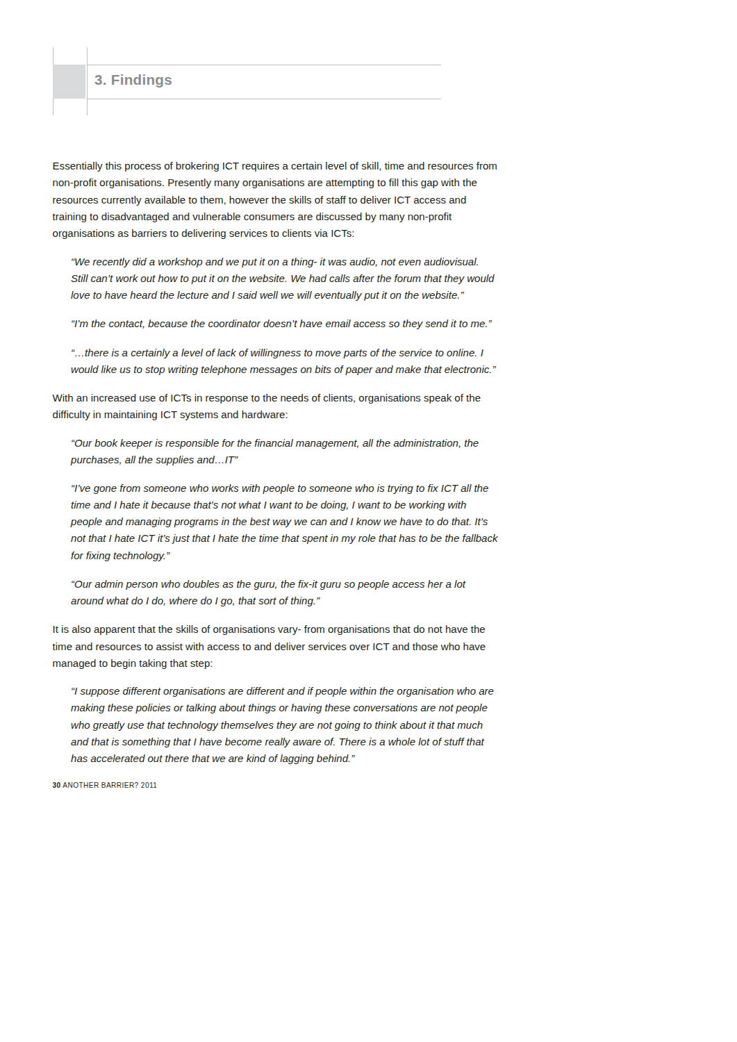3. Findings
Essentially this process of brokering ICT requires a certain level of skill, time and resources from non-profit organisations. Presently many organisations are attempting to fill this gap with the resources currently available to them, however the skills of staff to deliver ICT access and training to disadvantaged and vulnerable consumers are discussed by many non-profit organisations as barriers to delivering services to clients via ICTs:
“We recently did a workshop and we put it on a thing- it was audio, not even audiovisual. Still can’t work out how to put it on the website. We had calls after the forum that they would love to have heard the lecture and I said well we will eventually put it on the website.”
“I’m the contact, because the coordinator doesn’t have email access so they send it to me.”
“…there is a certainly a level of lack of willingness to move parts of the service to online. I would like us to stop writing telephone messages on bits of paper and make that electronic.”
With an increased use of ICTs in response to the needs of clients, organisations speak of the difficulty in maintaining ICT systems and hardware:
“Our book keeper is responsible for the financial management, all the administration, the purchases, all the supplies and…IT”
“I’ve gone from someone who works with people to someone who is trying to fix ICT all the time and I hate it because that’s not what I want to be doing, I want to be working with people and managing programs in the best way we can and I know we have to do that. It’s not that I hate ICT it’s just that I hate the time that spent in my role that has to be the fallback for fixing technology.”
“Our admin person who doubles as the guru, the fix-it guru so people access her a lot around what do I do, where do I go, that sort of thing.”
It is also apparent that the skills of organisations vary- from organisations that do not have the time and resources to assist with access to and deliver services over ICT and those who have managed to begin taking that step:
“I suppose different organisations are different and if people within the organisation who are making these policies or talking about things or having these conversations are not people who greatly use that technology themselves they are not going to think about it that much and that is something that I have become really aware of. There is a whole lot of stuff that has accelerated out there that we are kind of lagging behind.”
30 ANOTHER BARRIER? 2011